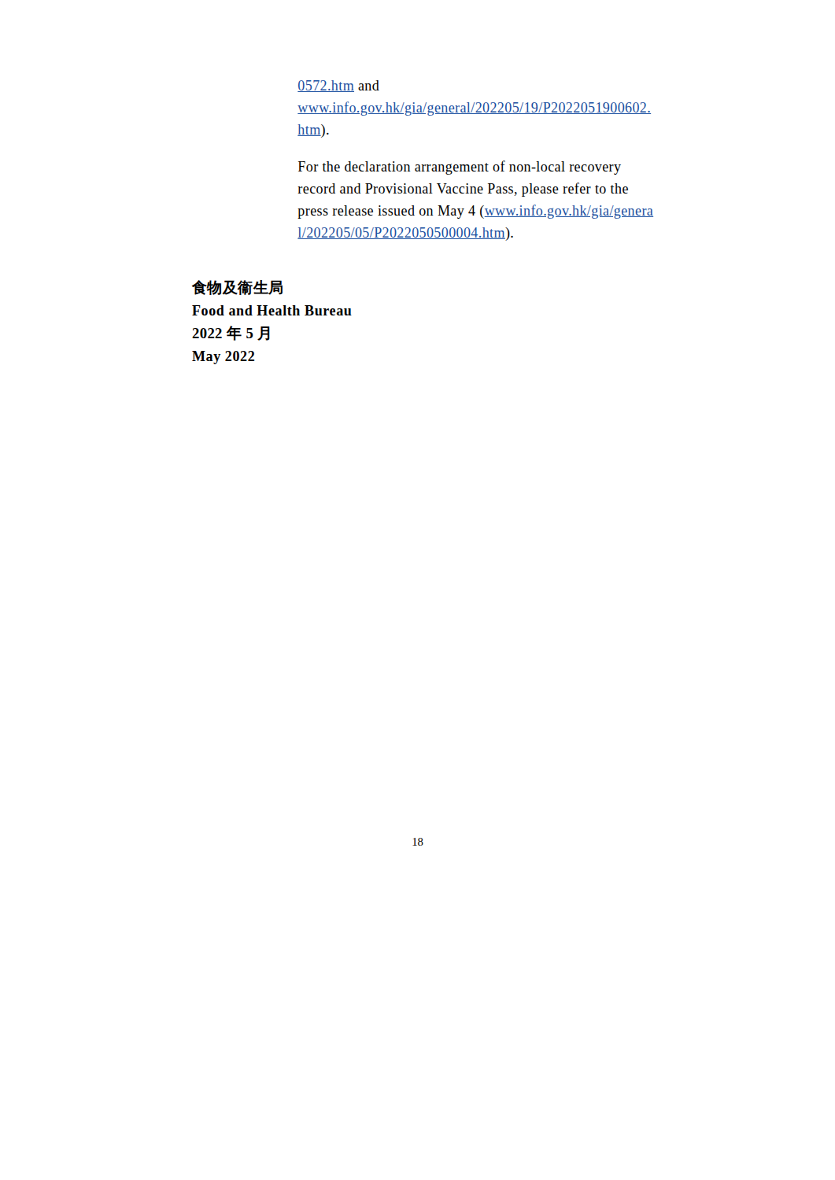0572.htm and
www.info.gov.hk/gia/general/202205/19/P2022051900602.htm).
For the declaration arrangement of non-local recovery record and Provisional Vaccine Pass, please refer to the press release issued on May 4 (www.info.gov.hk/gia/general/202205/05/P2022050500004.htm).
食物及衞生局
Food and Health Bureau
2022 年 5 月
May 2022
18